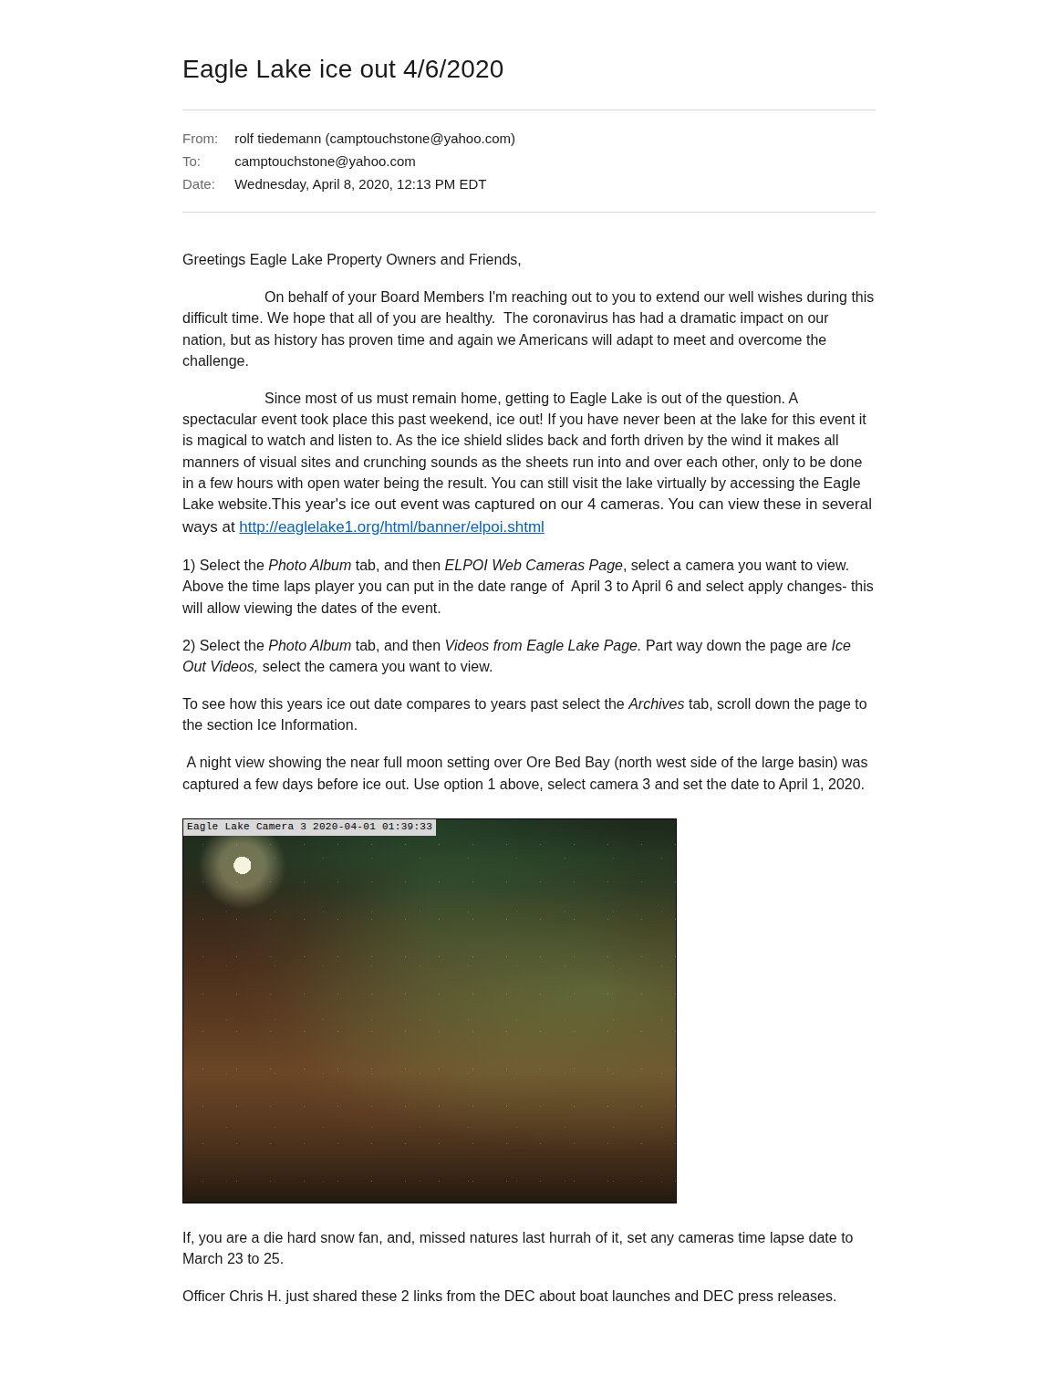Eagle Lake ice out 4/6/2020
| From: | rolf tiedemann (camptouchstone@yahoo.com) |
| To: | camptouchstone@yahoo.com |
| Date: | Wednesday, April 8, 2020, 12:13 PM EDT |
Greetings Eagle Lake Property Owners and Friends,
On behalf of your Board Members I'm reaching out to you to extend our well wishes during this difficult time. We hope that all of you are healthy. The coronavirus has had a dramatic impact on our nation, but as history has proven time and again we Americans will adapt to meet and overcome the challenge.
Since most of us must remain home, getting to Eagle Lake is out of the question. A spectacular event took place this past weekend, ice out! If you have never been at the lake for this event it is magical to watch and listen to. As the ice shield slides back and forth driven by the wind it makes all manners of visual sites and crunching sounds as the sheets run into and over each other, only to be done in a few hours with open water being the result. You can still visit the lake virtually by accessing the Eagle Lake website.This year's ice out event was captured on our 4 cameras. You can view these in several ways at http://eaglelake1.org/html/banner/elpoi.shtml
1) Select the Photo Album tab, and then ELPOI Web Cameras Page, select a camera you want to view. Above the time laps player you can put in the date range of April 3 to April 6 and select apply changes- this will allow viewing the dates of the event.
2) Select the Photo Album tab, and then Videos from Eagle Lake Page. Part way down the page are Ice Out Videos, select the camera you want to view.
To see how this years ice out date compares to years past select the Archives tab, scroll down the page to the section Ice Information.
A night view showing the near full moon setting over Ore Bed Bay (north west side of the large basin) was captured a few days before ice out. Use option 1 above, select camera 3 and set the date to April 1, 2020.
Eagle Lake Camera 3 2020-04-01 01:39:33
If, you are a die hard snow fan, and, missed natures last hurrah of it, set any cameras time lapse date to March 23 to 25.
Officer Chris H. just shared these 2 links from the DEC about boat launches and DEC press releases.